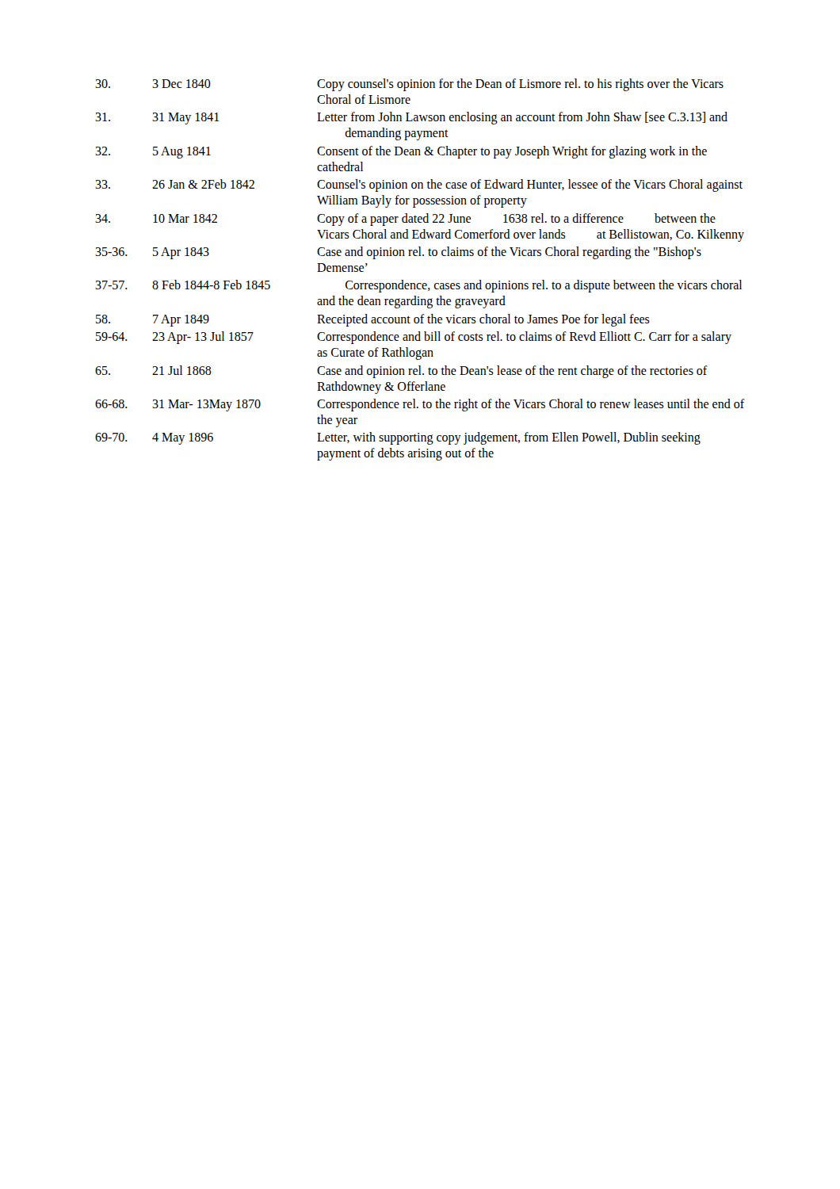| 30. | 3 Dec 1840 | Copy counsel's opinion for the Dean of Lismore rel. to his rights over the Vicars Choral of Lismore |
| 31. | 31 May 1841 | Letter from John Lawson enclosing an account from John Shaw [see C.3.13] and demanding payment |
| 32. | 5 Aug 1841 | Consent of the Dean & Chapter to pay Joseph Wright for glazing work in the cathedral |
| 33. | 26 Jan & 2Feb 1842 | Counsel's opinion on the case of Edward Hunter, lessee of the Vicars Choral against William Bayly for possession of property |
| 34. | 10 Mar 1842 | Copy of a paper dated 22 June 1638 rel. to a difference between the Vicars Choral and Edward Comerford over lands at Bellistowan, Co. Kilkenny |
| 35-36. | 5 Apr 1843 | Case and opinion rel. to claims of the Vicars Choral regarding the "Bishop's Demense’ |
| 37-57. | 8 Feb 1844-8 Feb 1845 | Correspondence, cases and opinions rel. to a dispute between the vicars choral and the dean regarding the graveyard |
| 58. | 7 Apr 1849 | Receipted account of the vicars choral to James Poe for legal fees |
| 59-64. | 23 Apr- 13 Jul 1857 | Correspondence and bill of costs rel. to claims of Revd Elliott C. Carr for a salary as Curate of Rathlogan |
| 65. | 21 Jul 1868 | Case and opinion rel. to the Dean's lease of the rent charge of the rectories of Rathdowney & Offerlane |
| 66-68. | 31 Mar- 13May 1870 | Correspondence rel. to the right of the Vicars Choral to renew leases until the end of the year |
| 69-70. | 4 May 1896 | Letter, with supporting copy judgement, from Ellen Powell, Dublin seeking payment of debts arising out of the |